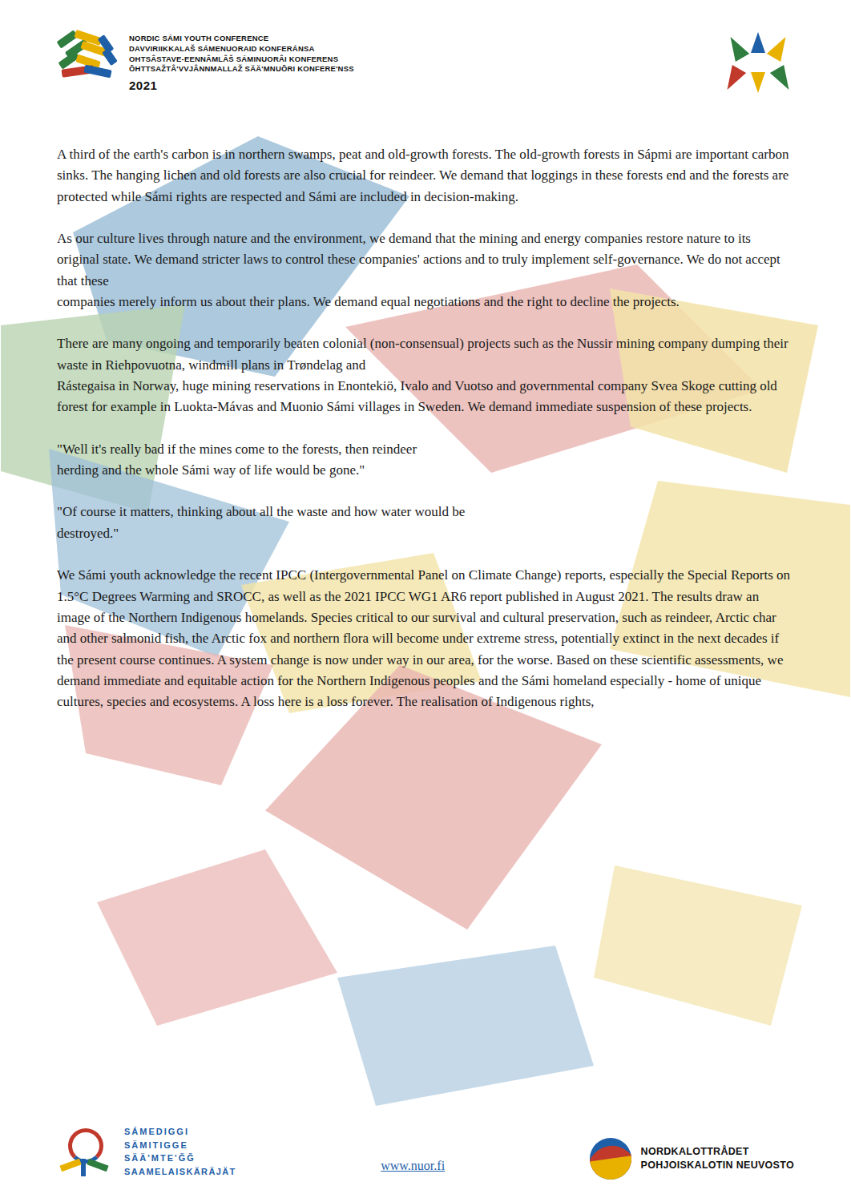Nordic Sámi Youth Conference
Davviriikkalaš Sámenuoraid Konferánsa
Ohtsâstave-eennâmlâš Sáminuorâi Konferens
Õhttsažtâ'vvjânnmallaž Sää'mnuõri Konfere'nss 2021
A third of the earth's carbon is in northern swamps, peat and old-growth forests. The old-growth forests in Sápmi are important carbon sinks. The hanging lichen and old forests are also crucial for reindeer. We demand that loggings in these forests end and the forests are protected while Sámi rights are respected and Sámi are included in decision-making.
As our culture lives through nature and the environment, we demand that the mining and energy companies restore nature to its original state. We demand stricter laws to control these companies' actions and to truly implement self-governance. We do not accept that these
companies merely inform us about their plans. We demand equal negotiations and the right to decline the projects.
There are many ongoing and temporarily beaten colonial (non-consensual) projects such as the Nussir mining company dumping their waste in Riehpovuotna, windmill plans in Trøndelag and
Rástegaisa in Norway, huge mining reservations in Enontekiö, Ivalo and Vuotso and governmental company Svea Skoge cutting old forest for example in Luokta-Mávas and Muonio Sámi villages in Sweden. We demand immediate suspension of these projects.
"Well it's really bad if the mines come to the forests, then reindeer
herding and the whole Sámi way of life would be gone."
"Of course it matters, thinking about all the waste and how water would be
destroyed."
We Sámi youth acknowledge the recent IPCC (Intergovernmental Panel on Climate Change) reports, especially the Special Reports on 1.5°C Degrees Warming and SROCC, as well as the 2021 IPCC WG1 AR6 report published in August 2021. The results draw an image of the Northern Indigenous homelands. Species critical to our survival and cultural preservation, such as reindeer, Arctic char and other salmonid fish, the Arctic fox and northern flora will become under extreme stress, potentially extinct in the next decades if the present course continues. A system change is now under way in our area, for the worse. Based on these scientific assessments, we demand immediate and equitable action for the Northern Indigenous peoples and the Sámi homeland especially - home of unique cultures, species and ecosystems. A loss here is a loss forever. The realisation of Indigenous rights,
SÁMEDIGGI
SÄMITIGGE
SÄÄ'MTE'ǦǦ
SAAMELAISKÄRÄJÄT
www.nuor.fi
Nordkalottrådet
Pohjoiskalotin Neuvosto